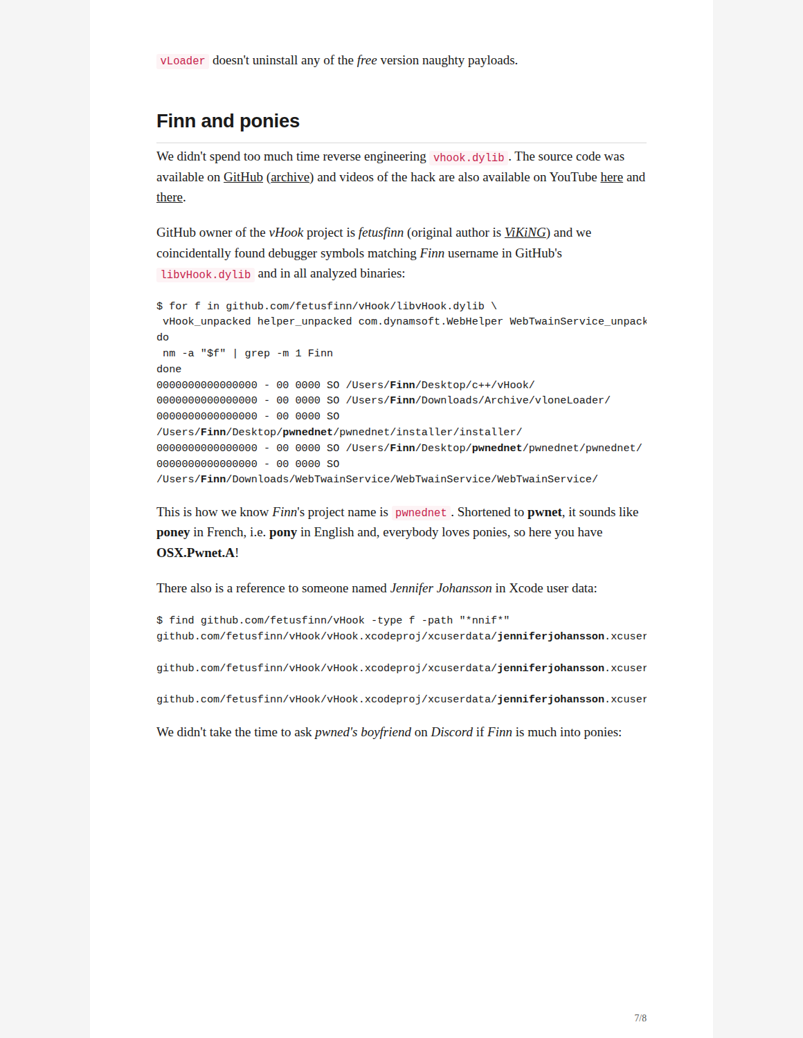vLoader doesn't uninstall any of the free version naughty payloads.
Finn and ponies
We didn't spend too much time reverse engineering vhook.dylib. The source code was available on GitHub (archive) and videos of the hack are also available on YouTube here and there.
GitHub owner of the vHook project is fetusfinn (original author is ViKiNG) and we coincidentally found debugger symbols matching Finn username in GitHub's libvHook.dylib and in all analyzed binaries:
$ for f in github.com/fetusfinn/vHook/libvHook.dylib \
 vHook_unpacked helper_unpacked com.dynamsoft.WebHelper WebTwainService_unpacked
do
 nm -a "$f" | grep -m 1 Finn
done
0000000000000000 - 00 0000 SO /Users/Finn/Desktop/c++/vHook/
0000000000000000 - 00 0000 SO /Users/Finn/Downloads/Archive/vloneLoader/
0000000000000000 - 00 0000 SO
/Users/Finn/Desktop/pwnednet/pwnednet/installer/installer/
0000000000000000 - 00 0000 SO /Users/Finn/Desktop/pwnednet/pwnednet/pwnednet/
0000000000000000 - 00 0000 SO
/Users/Finn/Downloads/WebTwainService/WebTwainService/WebTwainService/
This is how we know Finn's project name is pwnednet. Shortened to pwnet, it sounds like poney in French, i.e. pony in English and, everybody loves ponies, so here you have OSX.Pwnet.A!
There also is a reference to someone named Jennifer Johansson in Xcode user data:
$ find github.com/fetusfinn/vHook -type f -path "*nnif*"
github.com/fetusfinn/vHook/vHook.xcodeproj/xcuserdata/jenniferjohansson.xcuserdatad/xc

github.com/fetusfinn/vHook/vHook.xcodeproj/xcuserdata/jenniferjohansson.xcuserdatad/xc

github.com/fetusfinn/vHook/vHook.xcodeproj/xcuserdata/jenniferjohansson.xcuserdatad/xc
We didn't take the time to ask pwned's boyfriend on Discord if Finn is much into ponies:
7/8